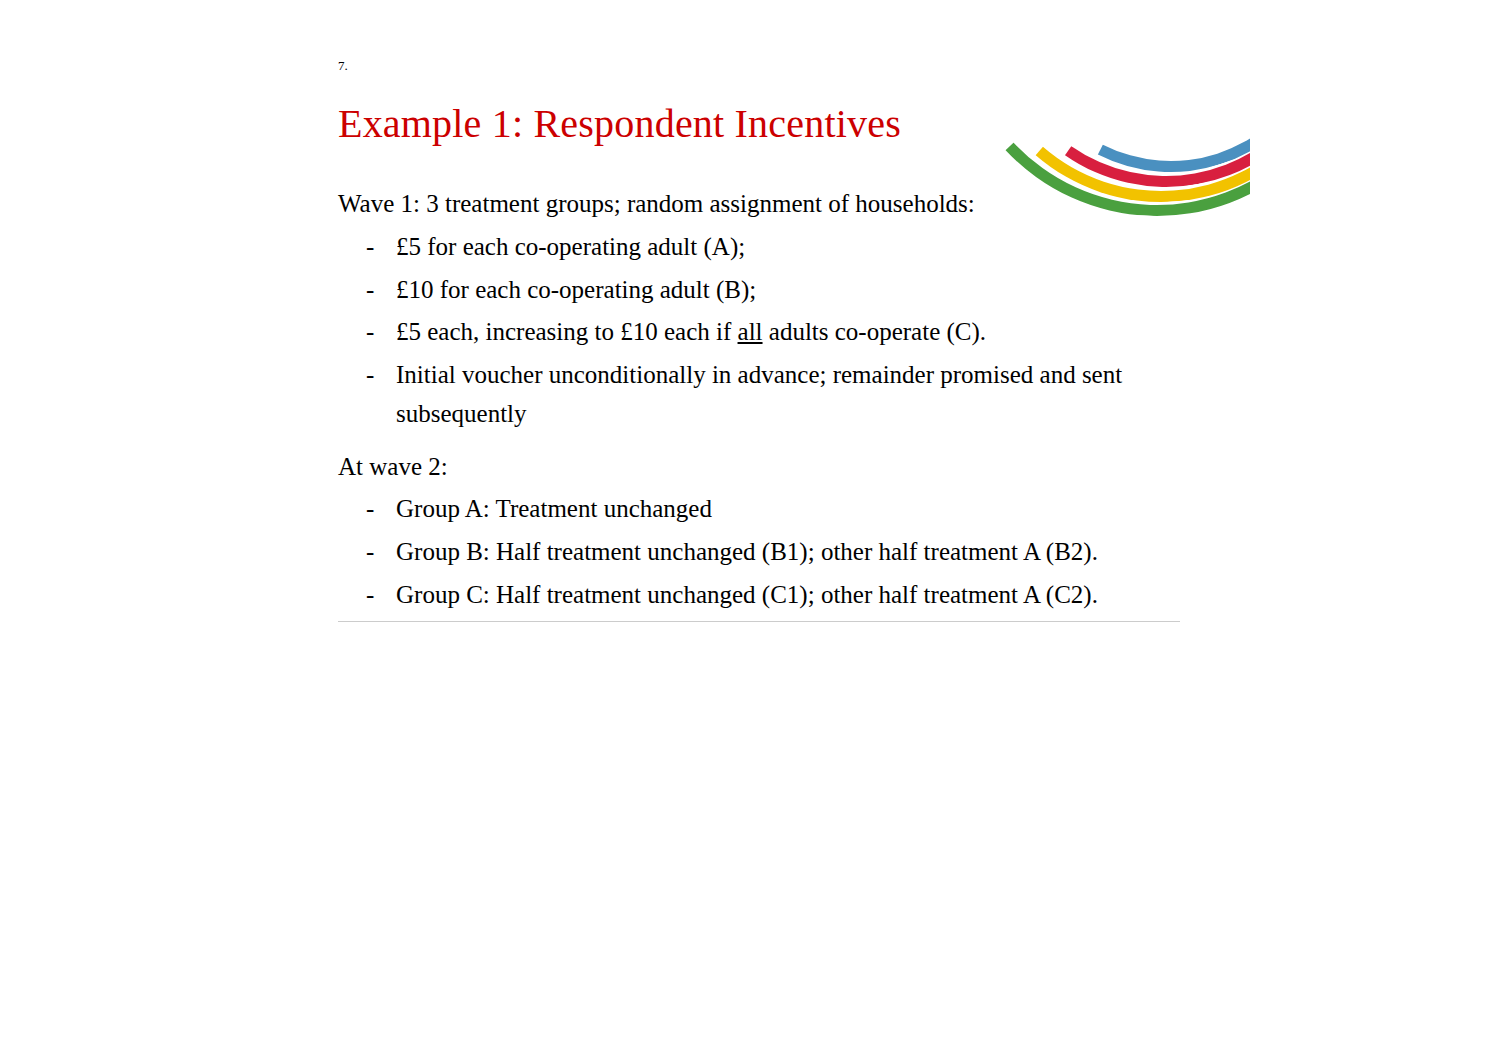7.
Example 1: Respondent Incentives
Wave 1: 3 treatment groups; random assignment of households:
£5 for each co-operating adult (A);
£10 for each co-operating adult (B);
£5 each, increasing to £10 each if all adults co-operate (C).
Initial voucher unconditionally in advance; remainder promised and sent subsequently
At wave 2:
Group A: Treatment unchanged
Group B: Half treatment unchanged (B1); other half treatment A (B2).
Group C: Half treatment unchanged (C1); other half treatment A (C2).